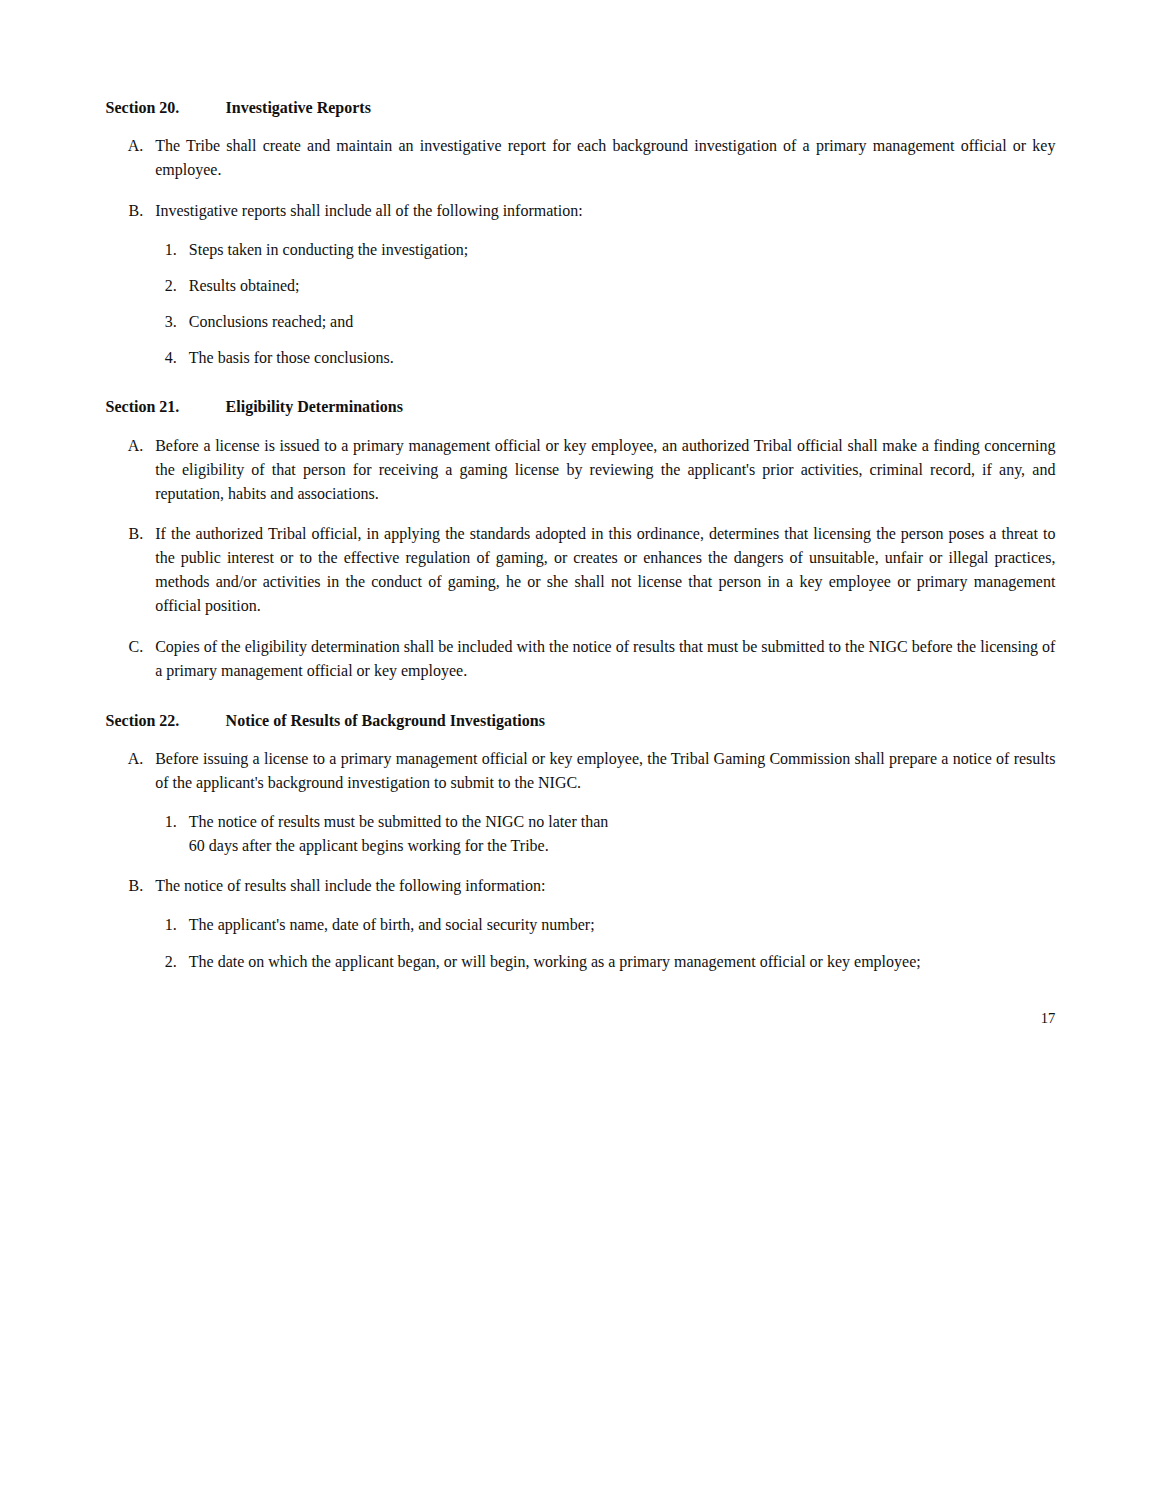Section 20. Investigative Reports
The Tribe shall create and maintain an investigative report for each background investigation of a primary management official or key employee.
Investigative reports shall include all of the following information:
Steps taken in conducting the investigation;
Results obtained;
Conclusions reached; and
The basis for those conclusions.
Section 21. Eligibility Determinations
Before a license is issued to a primary management official or key employee, an authorized Tribal official shall make a finding concerning the eligibility of that person for receiving a gaming license by reviewing the applicant's prior activities, criminal record, if any, and reputation, habits and associations.
If the authorized Tribal official, in applying the standards adopted in this ordinance, determines that licensing the person poses a threat to the public interest or to the effective regulation of gaming, or creates or enhances the dangers of unsuitable, unfair or illegal practices, methods and/or activities in the conduct of gaming, he or she shall not license that person in a key employee or primary management official position.
Copies of the eligibility determination shall be included with the notice of results that must be submitted to the NIGC before the licensing of a primary management official or key employee.
Section 22. Notice of Results of Background Investigations
Before issuing a license to a primary management official or key employee, the Tribal Gaming Commission shall prepare a notice of results of the applicant's background investigation to submit to the NIGC.
The notice of results must be submitted to the NIGC no later than60 days after the applicant begins working for the Tribe.
The notice of results shall include the following information:
The applicant's name, date of birth, and social security number;
The date on which the applicant began, or will begin, working as a primary management official or key employee;
17